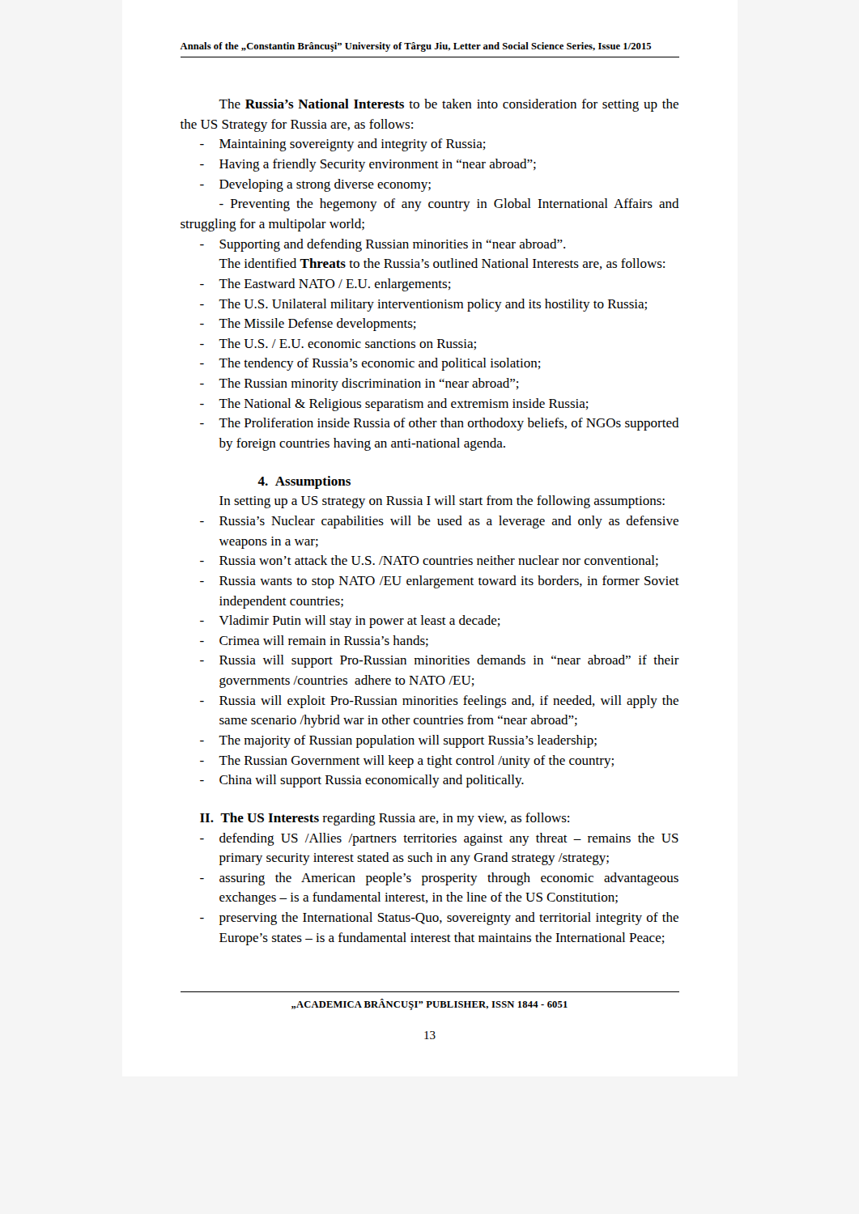Annals of the „Constantin Brâncuşi” University of Târgu Jiu, Letter and Social Science Series, Issue 1/2015
The Russia’s National Interests to be taken into consideration for setting up the the US Strategy for Russia are, as follows:
Maintaining sovereignty and integrity of Russia;
Having a friendly Security environment in “near abroad”;
Developing a strong diverse economy;
- Preventing the hegemony of any country in Global International Affairs and struggling for a multipolar world;
Supporting and defending Russian minorities in “near abroad”.
The identified Threats to the Russia’s outlined National Interests are, as follows:
The Eastward NATO / E.U. enlargements;
The U.S. Unilateral military interventionism policy and its hostility to Russia;
The Missile Defense developments;
The U.S. / E.U. economic sanctions on Russia;
The tendency of Russia’s economic and political isolation;
The Russian minority discrimination in “near abroad”;
The National & Religious separatism and extremism inside Russia;
The Proliferation inside Russia of other than orthodoxy beliefs, of NGOs supported by foreign countries having an anti-national agenda.
4. Assumptions
In setting up a US strategy on Russia I will start from the following assumptions:
Russia’s Nuclear capabilities will be used as a leverage and only as defensive weapons in a war;
Russia won’t attack the U.S. /NATO countries neither nuclear nor conventional;
Russia wants to stop NATO /EU enlargement toward its borders, in former Soviet independent countries;
Vladimir Putin will stay in power at least a decade;
Crimea will remain in Russia’s hands;
Russia will support Pro-Russian minorities demands in “near abroad” if their governments /countries adhere to NATO /EU;
Russia will exploit Pro-Russian minorities feelings and, if needed, will apply the same scenario /hybrid war in other countries from “near abroad”;
The majority of Russian population will support Russia’s leadership;
The Russian Government will keep a tight control /unity of the country;
China will support Russia economically and politically.
II. The US Interests regarding Russia are, in my view, as follows:
defending US /Allies /partners territories against any threat – remains the US primary security interest stated as such in any Grand strategy /strategy;
assuring the American people’s prosperity through economic advantageous exchanges – is a fundamental interest, in the line of the US Constitution;
preserving the International Status-Quo, sovereignty and territorial integrity of the Europe’s states – is a fundamental interest that maintains the International Peace;
„ACADEMICA BRÂNCUŞI” PUBLISHER, ISSN 1844 - 6051
13